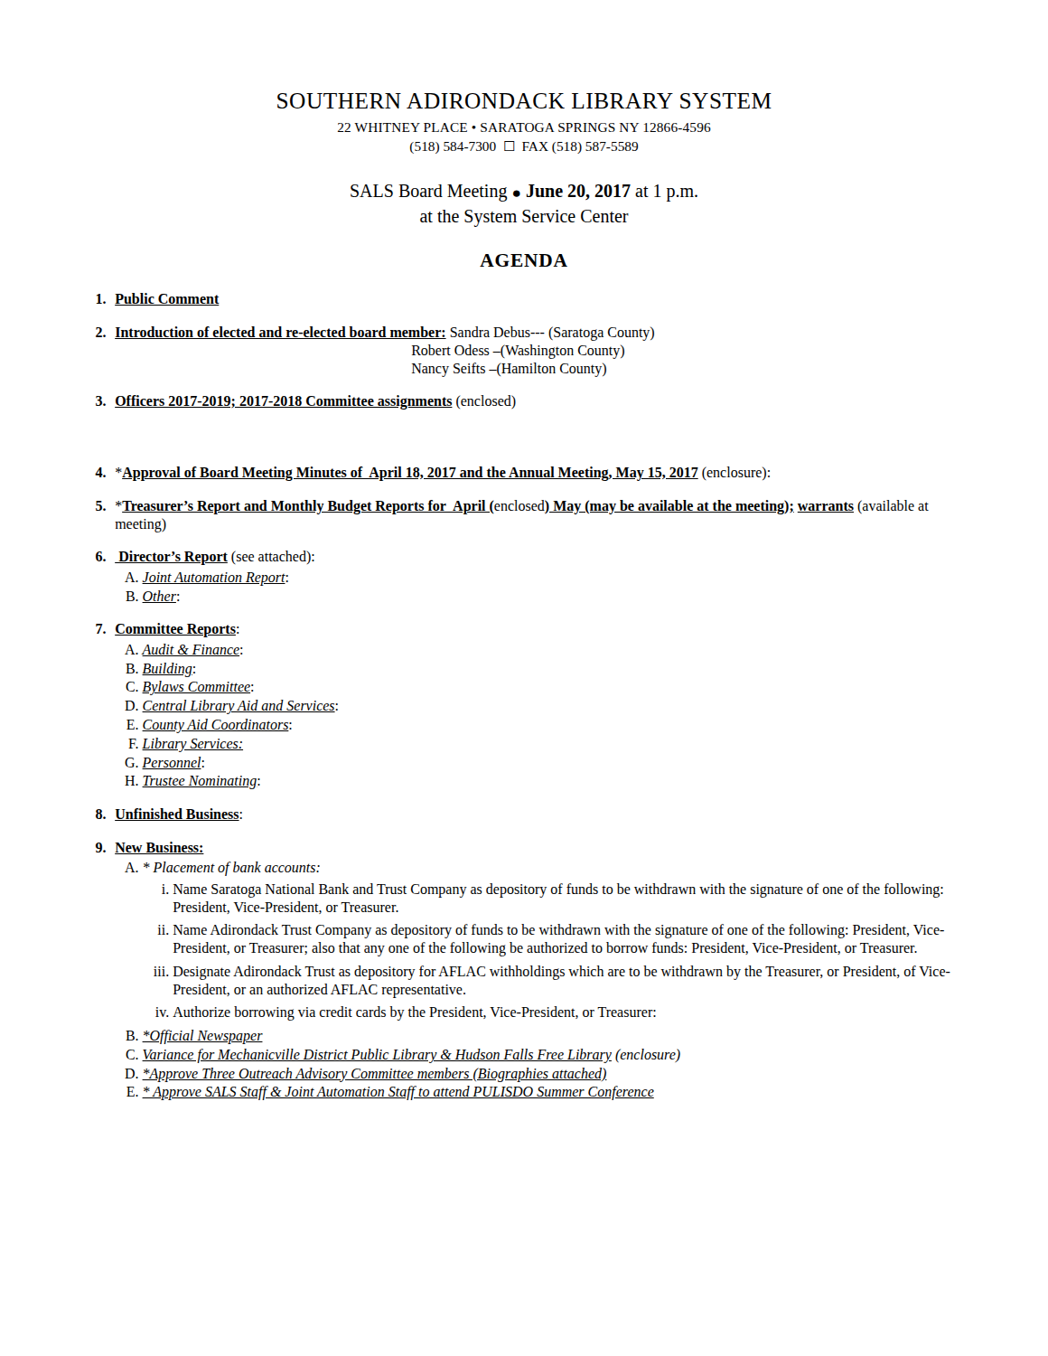SOUTHERN ADIRONDACK LIBRARY SYSTEM
22 WHITNEY PLACE • SARATOGA SPRINGS NY 12866-4596
(518) 584-7300 ☐ FAX (518) 587-5589
SALS Board Meeting ● June 20, 2017 at 1 p.m.
at the System Service Center
AGENDA
Public Comment
Introduction of elected and re-elected board member: Sandra Debus--- (Saratoga County) Robert Odess –(Washington County) Nancy Seifts –(Hamilton County)
Officers 2017-2019; 2017-2018 Committee assignments (enclosed)
*Approval of Board Meeting Minutes of April 18, 2017 and the Annual Meeting, May 15, 2017 (enclosure):
*Treasurer’s Report and Monthly Budget Reports for April (enclosed) May (may be available at the meeting); warrants (available at meeting)
Director’s Report (see attached):
Joint Automation Report:
Other:
Committee Reports:
Audit & Finance:
Building:
Bylaws Committee:
Central Library Aid and Services:
County Aid Coordinators:
Library Services:
Personnel:
Trustee Nominating:
Unfinished Business:
New Business:
* Placement of bank accounts:
Name Saratoga National Bank and Trust Company as depository of funds to be withdrawn with the signature of one of the following: President, Vice-President, or Treasurer.
Name Adirondack Trust Company as depository of funds to be withdrawn with the signature of one of the following: President, Vice-President, or Treasurer; also that any one of the following be authorized to borrow funds: President, Vice-President, or Treasurer.
Designate Adirondack Trust as depository for AFLAC withholdings which are to be withdrawn by the Treasurer, or President, of Vice-President, or an authorized AFLAC representative.
Authorize borrowing via credit cards by the President, Vice-President, or Treasurer:
*Official Newspaper
Variance for Mechanicville District Public Library & Hudson Falls Free Library (enclosure)
*Approve Three Outreach Advisory Committee members (Biographies attached)
* Approve SALS Staff & Joint Automation Staff to attend PULISDO Summer Conference